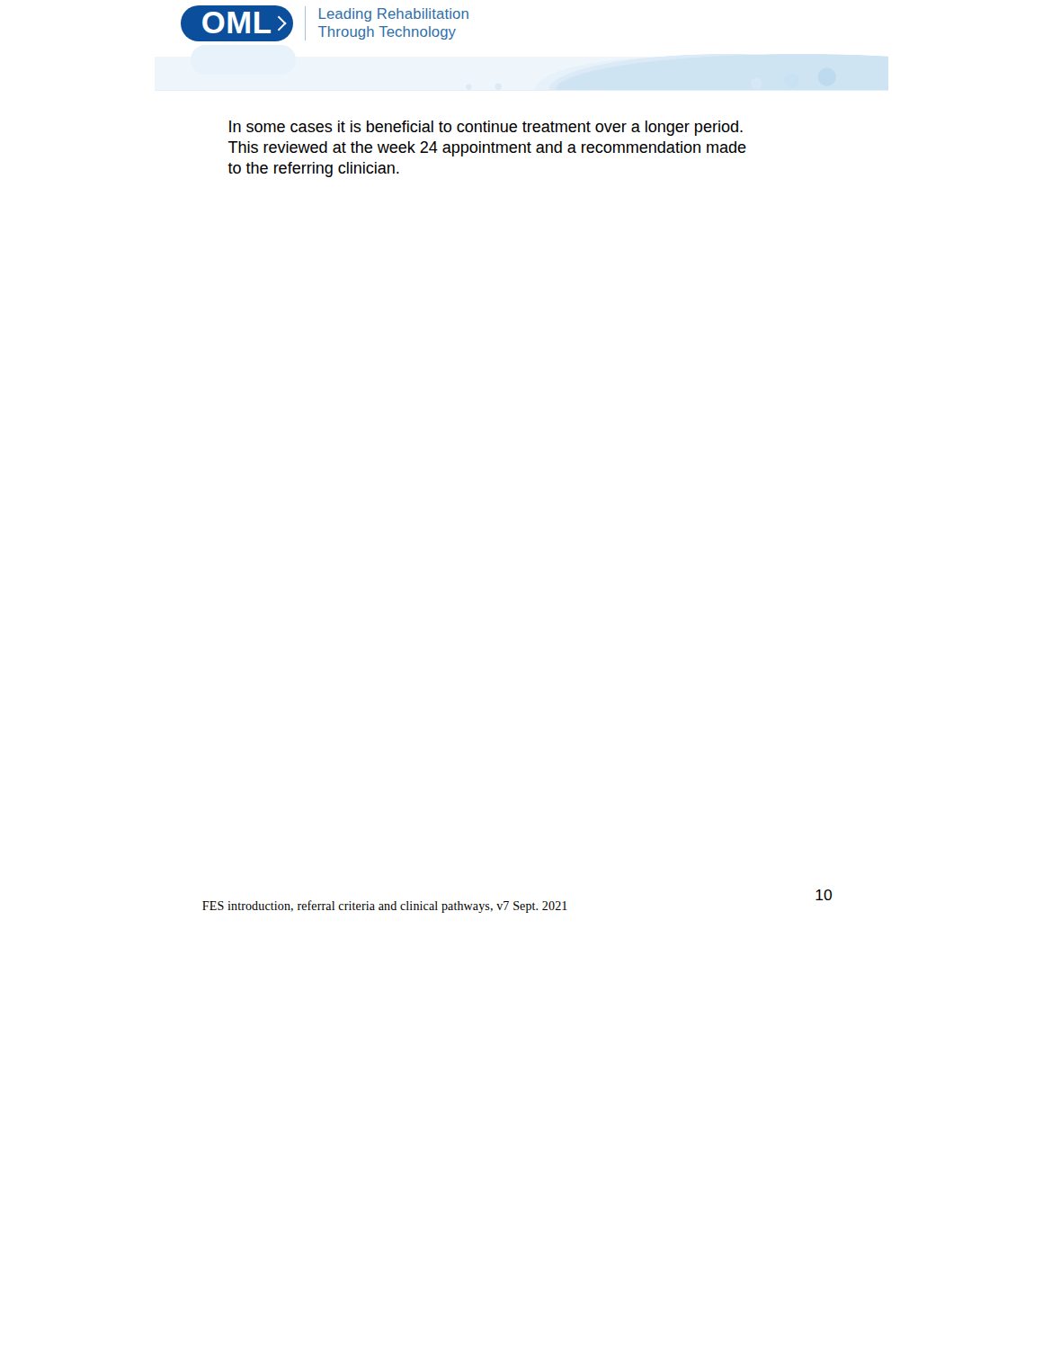OML
Leading Rehabilitation
Through Technology
In some cases it is beneficial to continue treatment over a longer period. This reviewed at the week 24 appointment and a recommendation made to the referring clinician.
FES introduction, referral criteria and clinical pathways, v7 Sept. 2021
10